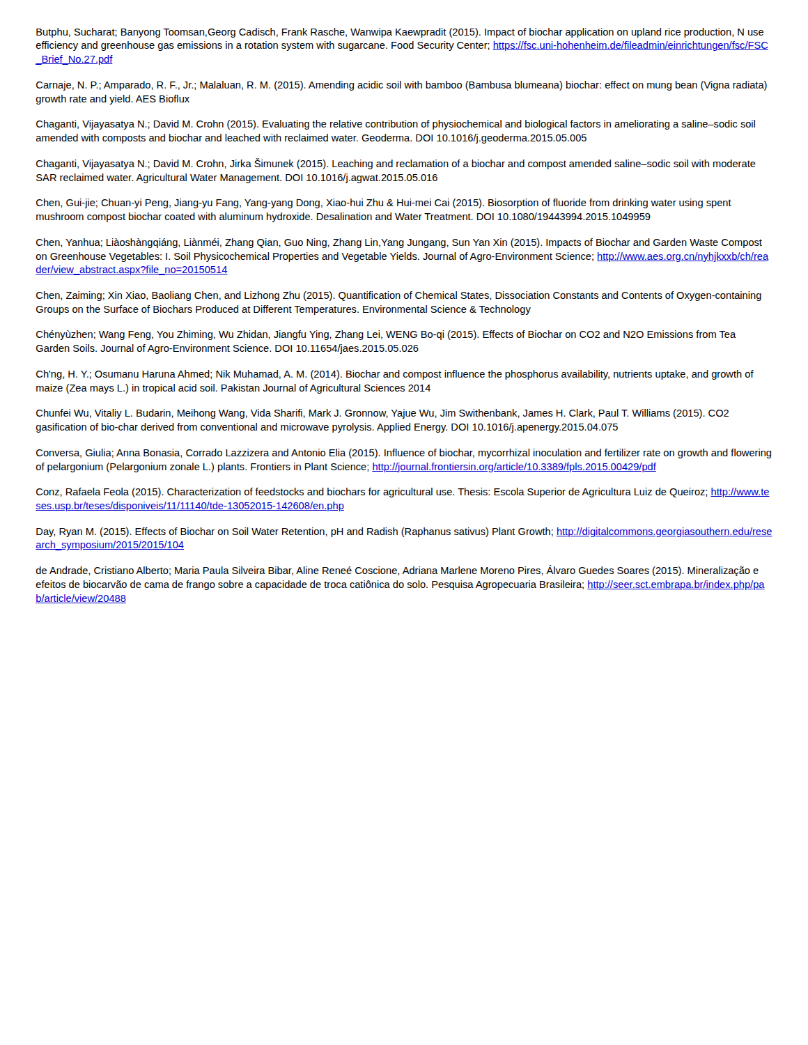Butphu, Sucharat; Banyong Toomsan,Georg Cadisch, Frank Rasche, Wanwipa Kaewpradit (2015). Impact of biochar application on upland rice production, N use efficiency and greenhouse gas emissions in a rotation system with sugarcane. Food Security Center; https://fsc.uni-hohenheim.de/fileadmin/einrichtungen/fsc/FSC_Brief_No.27.pdf
Carnaje, N. P.; Amparado, R. F., Jr.; Malaluan, R. M. (2015). Amending acidic soil with bamboo (Bambusa blumeana) biochar: effect on mung bean (Vigna radiata) growth rate and yield. AES Bioflux
Chaganti, Vijayasatya N.; David M. Crohn (2015). Evaluating the relative contribution of physiochemical and biological factors in ameliorating a saline–sodic soil amended with composts and biochar and leached with reclaimed water. Geoderma. DOI 10.1016/j.geoderma.2015.05.005
Chaganti, Vijayasatya N.; David M. Crohn, Jirka Šimunek (2015). Leaching and reclamation of a biochar and compost amended saline–sodic soil with moderate SAR reclaimed water. Agricultural Water Management. DOI 10.1016/j.agwat.2015.05.016
Chen, Gui-jie; Chuan-yi Peng, Jiang-yu Fang, Yang-yang Dong, Xiao-hui Zhu & Hui-mei Cai (2015). Biosorption of fluoride from drinking water using spent mushroom compost biochar coated with aluminum hydroxide. Desalination and Water Treatment. DOI 10.1080/19443994.2015.1049959
Chen, Yanhua; Liàoshàngqiáng, Liànméi, Zhang Qian, Guo Ning, Zhang Lin,Yang Jungang, Sun Yan Xin (2015). Impacts of Biochar and Garden Waste Compost on Greenhouse Vegetables: I. Soil Physicochemical Properties and Vegetable Yields. Journal of Agro-Environment Science; http://www.aes.org.cn/nyhjkxxb/ch/reader/view_abstract.aspx?file_no=20150514
Chen, Zaiming; Xin Xiao, Baoliang Chen, and Lizhong Zhu (2015). Quantification of Chemical States, Dissociation Constants and Contents of Oxygen-containing Groups on the Surface of Biochars Produced at Different Temperatures. Environmental Science & Technology
Chényùzhen; Wang Feng, You Zhiming, Wu Zhidan, Jiangfu Ying, Zhang Lei, WENG Bo-qi (2015). Effects of Biochar on CO2 and N2O Emissions from Tea Garden Soils. Journal of Agro-Environment Science. DOI 10.11654/jaes.2015.05.026
Ch'ng, H. Y.; Osumanu Haruna Ahmed; Nik Muhamad, A. M. (2014). Biochar and compost influence the phosphorus availability, nutrients uptake, and growth of maize (Zea mays L.) in tropical acid soil. Pakistan Journal of Agricultural Sciences 2014
Chunfei Wu, Vitaliy L. Budarin, Meihong Wang, Vida Sharifi, Mark J. Gronnow, Yajue Wu, Jim Swithenbank, James H. Clark, Paul T. Williams (2015). CO2 gasification of bio-char derived from conventional and microwave pyrolysis. Applied Energy. DOI 10.1016/j.apenergy.2015.04.075
Conversa, Giulia; Anna Bonasia, Corrado Lazzizera and Antonio Elia (2015). Influence of biochar, mycorrhizal inoculation and fertilizer rate on growth and flowering of pelargonium (Pelargonium zonale L.) plants. Frontiers in Plant Science; http://journal.frontiersin.org/article/10.3389/fpls.2015.00429/pdf
Conz, Rafaela Feola (2015). Characterization of feedstocks and biochars for agricultural use. Thesis: Escola Superior de Agricultura Luiz de Queiroz; http://www.teses.usp.br/teses/disponiveis/11/11140/tde-13052015-142608/en.php
Day, Ryan M. (2015). Effects of Biochar on Soil Water Retention, pH and Radish (Raphanus sativus) Plant Growth; http://digitalcommons.georgiasouthern.edu/research_symposium/2015/2015/104
de Andrade, Cristiano Alberto; Maria Paula Silveira Bibar, Aline Reneé Coscione, Adriana Marlene Moreno Pires, Álvaro Guedes Soares (2015). Mineralização e efeitos de biocarvão de cama de frango sobre a capacidade de troca catiônica do solo. Pesquisa Agropecuaria Brasileira; http://seer.sct.embrapa.br/index.php/pab/article/view/20488